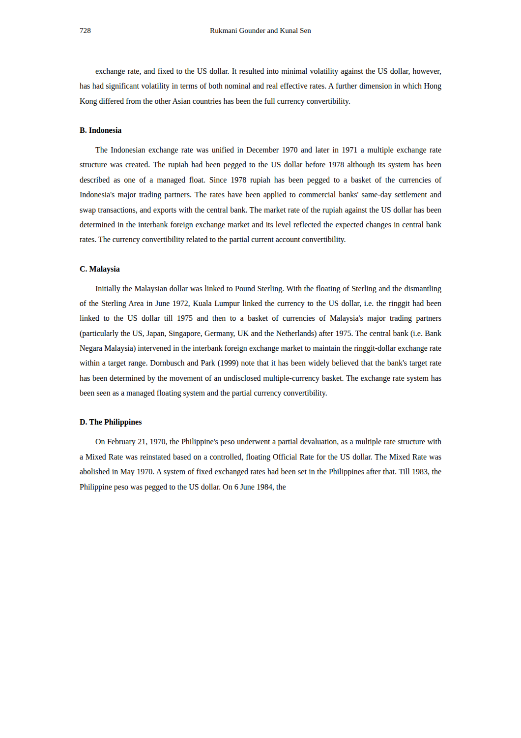728 Rukmani Gounder and Kunal Sen
exchange rate, and fixed to the US dollar. It resulted into minimal volatility against the US dollar, however, has had significant volatility in terms of both nominal and real effective rates. A further dimension in which Hong Kong differed from the other Asian countries has been the full currency convertibility.
B. Indonesia
The Indonesian exchange rate was unified in December 1970 and later in 1971 a multiple exchange rate structure was created. The rupiah had been pegged to the US dollar before 1978 although its system has been described as one of a managed float. Since 1978 rupiah has been pegged to a basket of the currencies of Indonesia's major trading partners. The rates have been applied to commercial banks' same-day settlement and swap transactions, and exports with the central bank. The market rate of the rupiah against the US dollar has been determined in the interbank foreign exchange market and its level reflected the expected changes in central bank rates. The currency convertibility related to the partial current account convertibility.
C. Malaysia
Initially the Malaysian dollar was linked to Pound Sterling. With the floating of Sterling and the dismantling of the Sterling Area in June 1972, Kuala Lumpur linked the currency to the US dollar, i.e. the ringgit had been linked to the US dollar till 1975 and then to a basket of currencies of Malaysia's major trading partners (particularly the US, Japan, Singapore, Germany, UK and the Netherlands) after 1975. The central bank (i.e. Bank Negara Malaysia) intervened in the interbank foreign exchange market to maintain the ringgit-dollar exchange rate within a target range. Dornbusch and Park (1999) note that it has been widely believed that the bank's target rate has been determined by the movement of an undisclosed multiple-currency basket. The exchange rate system has been seen as a managed floating system and the partial currency convertibility.
D. The Philippines
On February 21, 1970, the Philippine's peso underwent a partial devaluation, as a multiple rate structure with a Mixed Rate was reinstated based on a controlled, floating Official Rate for the US dollar. The Mixed Rate was abolished in May 1970. A system of fixed exchanged rates had been set in the Philippines after that. Till 1983, the Philippine peso was pegged to the US dollar. On 6 June 1984, the